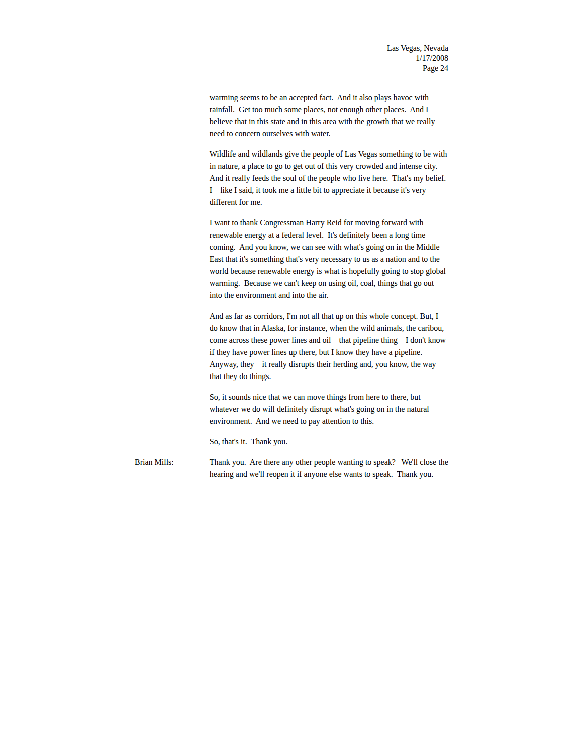Las Vegas, Nevada
1/17/2008
Page 24
| | warming seems to be an accepted fact. And it also plays havoc with rainfall. Get too much some places, not enough other places. And I believe that in this state and in this area with the growth that we really need to concern ourselves with water. Wildlife and wildlands give the people of Las Vegas something to be with in nature, a place to go to get out of this very crowded and intense city. And it really feeds the soul of the people who live here. That's my belief. I—like I said, it took me a little bit to appreciate it because it's very different for me. I want to thank Congressman Harry Reid for moving forward with renewable energy at a federal level. It's definitely been a long time coming. And you know, we can see with what's going on in the Middle East that it's something that's very necessary to us as a nation and to the world because renewable energy is what is hopefully going to stop global warming. Because we can't keep on using oil, coal, things that go out into the environment and into the air. And as far as corridors, I'm not all that up on this whole concept. But, I do know that in Alaska, for instance, when the wild animals, the caribou, come across these power lines and oil—that pipeline thing—I don't know if they have power lines up there, but I know they have a pipeline. Anyway, they—it really disrupts their herding and, you know, the way that they do things. So, it sounds nice that we can move things from here to there, but whatever we do will definitely disrupt what's going on in the natural environment. And we need to pay attention to this. So, that's it. Thank you. |
| Brian Mills: | Thank you. Are there any other people wanting to speak? We'll close the hearing and we'll reopen it if anyone else wants to speak. Thank you. |